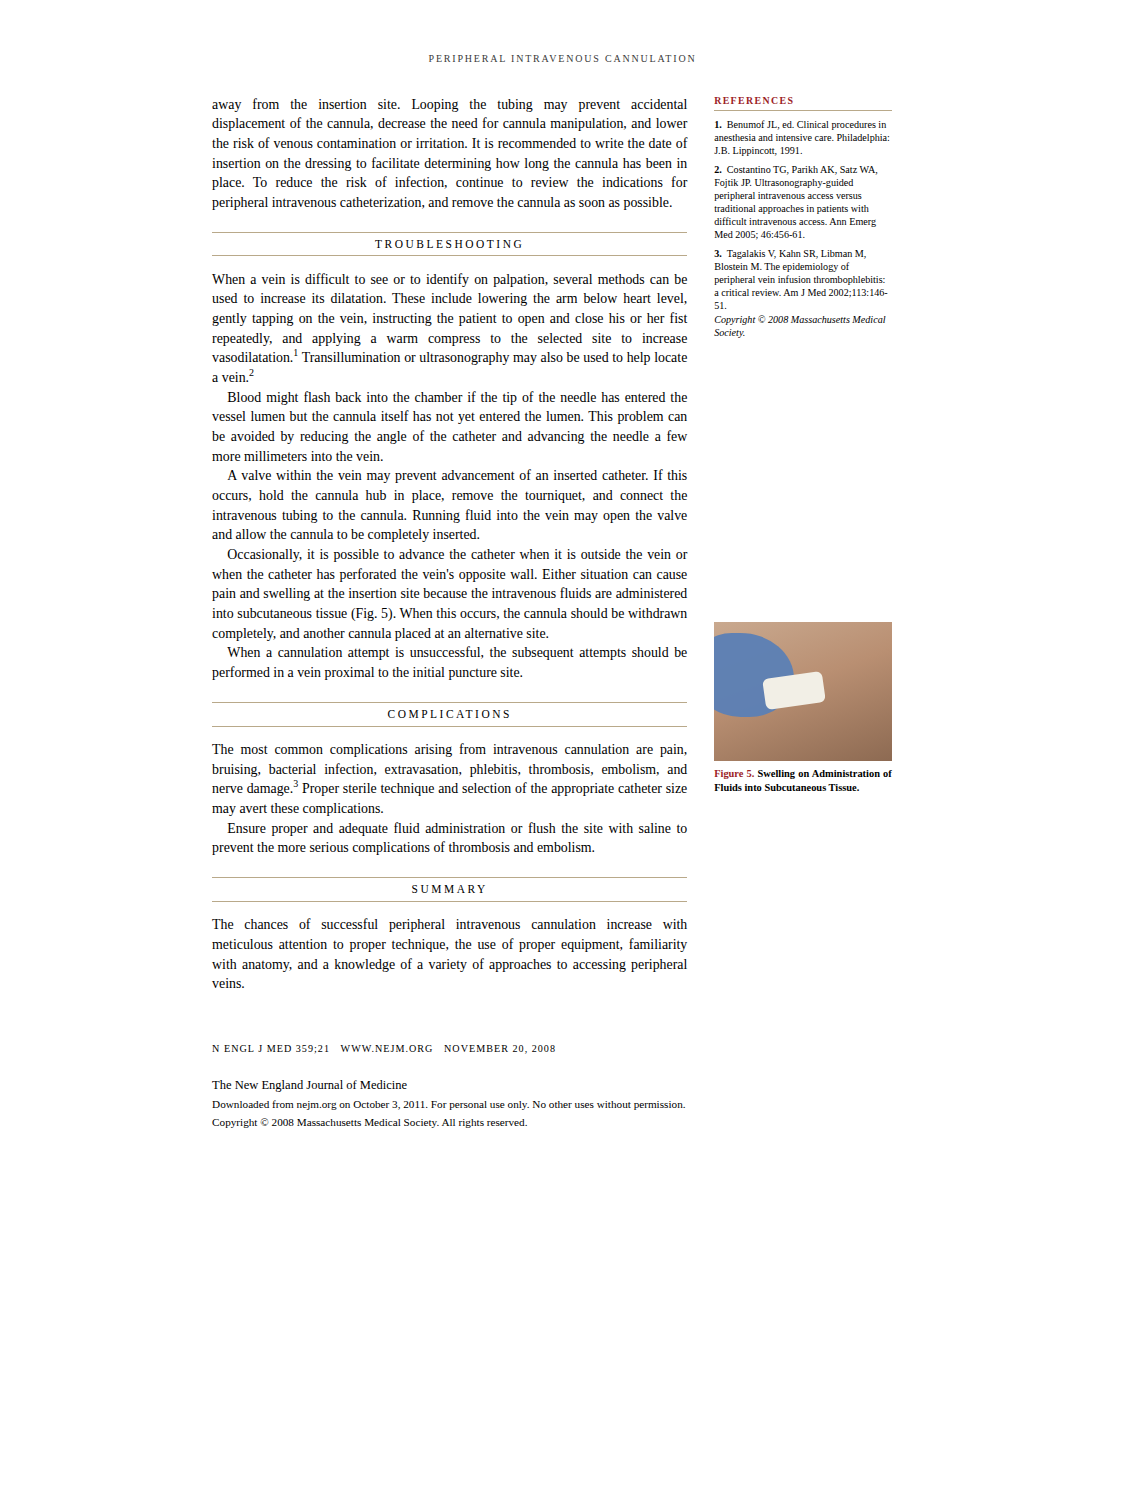Peripheral Intravenous Cannulation
away from the insertion site. Looping the tubing may prevent accidental displacement of the cannula, decrease the need for cannula manipulation, and lower the risk of venous contamination or irritation. It is recommended to write the date of insertion on the dressing to facilitate determining how long the cannula has been in place. To reduce the risk of infection, continue to review the indications for peripheral intravenous catheterization, and remove the cannula as soon as possible.
Troubleshooting
When a vein is difficult to see or to identify on palpation, several methods can be used to increase its dilatation. These include lowering the arm below heart level, gently tapping on the vein, instructing the patient to open and close his or her fist repeatedly, and applying a warm compress to the selected site to increase vasodilatation.1 Transillumination or ultrasonography may also be used to help locate a vein.2
Blood might flash back into the chamber if the tip of the needle has entered the vessel lumen but the cannula itself has not yet entered the lumen. This problem can be avoided by reducing the angle of the catheter and advancing the needle a few more millimeters into the vein.
A valve within the vein may prevent advancement of an inserted catheter. If this occurs, hold the cannula hub in place, remove the tourniquet, and connect the intravenous tubing to the cannula. Running fluid into the vein may open the valve and allow the cannula to be completely inserted.
Occasionally, it is possible to advance the catheter when it is outside the vein or when the catheter has perforated the vein's opposite wall. Either situation can cause pain and swelling at the insertion site because the intravenous fluids are administered into subcutaneous tissue (Fig. 5). When this occurs, the cannula should be withdrawn completely, and another cannula placed at an alternative site.
When a cannulation attempt is unsuccessful, the subsequent attempts should be performed in a vein proximal to the initial puncture site.
Complications
The most common complications arising from intravenous cannulation are pain, bruising, bacterial infection, extravasation, phlebitis, thrombosis, embolism, and nerve damage.3 Proper sterile technique and selection of the appropriate catheter size may avert these complications.
Ensure proper and adequate fluid administration or flush the site with saline to prevent the more serious complications of thrombosis and embolism.
Summary
The chances of successful peripheral intravenous cannulation increase with meticulous attention to proper technique, the use of proper equipment, familiarity with anatomy, and a knowledge of a variety of approaches to accessing peripheral veins.
References
1. Benumof JL, ed. Clinical procedures in anesthesia and intensive care. Philadelphia: J.B. Lippincott, 1991.
2. Costantino TG, Parikh AK, Satz WA, Fojtik JP. Ultrasonography-guided peripheral intravenous access versus traditional approaches in patients with difficult intravenous access. Ann Emerg Med 2005; 46:456-61.
3. Tagalakis V, Kahn SR, Libman M, Blostein M. The epidemiology of peripheral vein infusion thrombophlebitis: a critical review. Am J Med 2002;113:146-51.
Copyright © 2008 Massachusetts Medical Society.
Figure 5. Swelling on Administration of Fluids into Subcutaneous Tissue.
n engl j med 359;21 www.nejm.org november 20, 2008
The New England Journal of Medicine
Downloaded from nejm.org on October 3, 2011. For personal use only. No other uses without permission.
Copyright © 2008 Massachusetts Medical Society. All rights reserved.